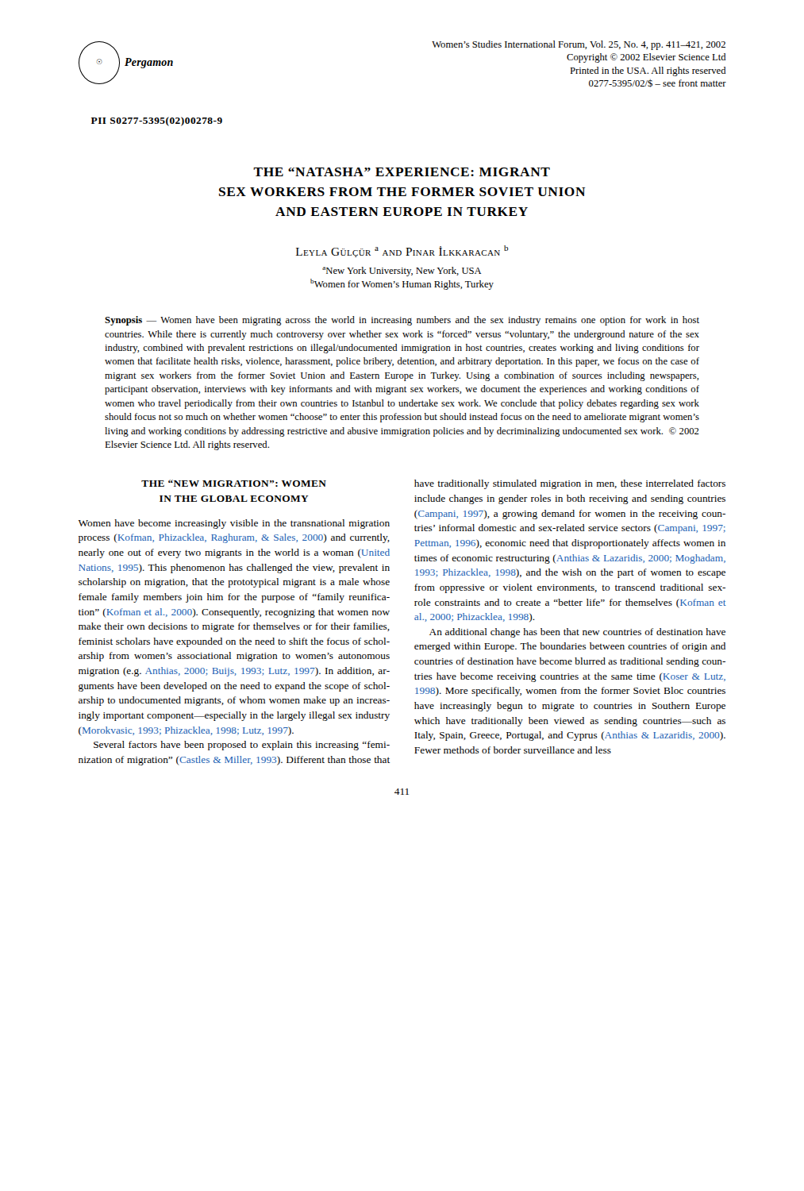☉
Pergamon
Women’s Studies International Forum, Vol. 25, No. 4, pp. 411–421, 2002
Copyright © 2002 Elsevier Science Ltd
Printed in the USA. All rights reserved
0277-5395/02/$ – see front matter
PII S0277-5395(02)00278-9
The “Natasha” Experience: Migrant
Sex Workers from the Former Soviet Union
and Eastern Europe in Turkey
Leyla Gülçür a and Pınar İlkkaracan b
aNew York University, New York, USA
bWomen for Women’s Human Rights, Turkey
Synopsis — Women have been migrating across the world in increasing numbers and the sex industry remains one option for work in host countries. While there is currently much controversy over whether sex work is “forced” versus “voluntary,” the underground nature of the sex industry, combined with prevalent restrictions on illegal/undocumented immigration in host countries, creates working and living conditions for women that facilitate health risks, violence, harassment, police bribery, detention, and arbitrary deportation. In this paper, we focus on the case of migrant sex workers from the former Soviet Union and Eastern Europe in Turkey. Using a combination of sources including newspapers, participant observation, interviews with key informants and with migrant sex workers, we document the experiences and working conditions of women who travel periodically from their own countries to Istanbul to undertake sex work. We conclude that policy debates regarding sex work should focus not so much on whether women “choose” to enter this profession but should instead focus on the need to ameliorate migrant women’s living and working conditions by addressing restrictive and abusive immigration policies and by decriminalizing undocumented sex work. © 2002 Elsevier Science Ltd. All rights reserved.
The “New Migration”: Women
in the Global Economy
Women have become increasingly visible in the transnational migration process (Kofman, Phizacklea, Raghuram, & Sales, 2000) and currently, nearly one out of every two migrants in the world is a woman (United Nations, 1995). This phenomenon has challenged the view, prevalent in scholarship on migration, that the prototypical migrant is a male whose female family members join him for the purpose of “family reunification” (Kofman et al., 2000). Consequently, recognizing that women now make their own decisions to migrate for themselves or for their families, feminist scholars have expounded on the need to shift the focus of scholarship from women’s associational migration to women’s autonomous migration (e.g. Anthias, 2000; Buijs, 1993; Lutz, 1997). In addition, arguments have been developed on the need to expand the scope of scholarship to undocumented migrants, of whom women make up an increasingly important component—especially in the largely illegal sex industry (Morokvasic, 1993; Phizacklea, 1998; Lutz, 1997).
Several factors have been proposed to explain this increasing “feminization of migration” (Castles & Miller, 1993). Different than those that have traditionally stimulated migration in men, these interrelated factors include changes in gender roles in both receiving and sending countries (Campani, 1997), a growing demand for women in the receiving countries’ informal domestic and sex-related service sectors (Campani, 1997; Pettman, 1996), economic need that disproportionately affects women in times of economic restructuring (Anthias & Lazaridis, 2000; Moghadam, 1993; Phizacklea, 1998), and the wish on the part of women to escape from oppressive or violent environments, to transcend traditional sex-role constraints and to create a “better life” for themselves (Kofman et al., 2000; Phizacklea, 1998).
An additional change has been that new countries of destination have emerged within Europe. The boundaries between countries of origin and countries of destination have become blurred as traditional sending countries have become receiving countries at the same time (Koser & Lutz, 1998). More specifically, women from the former Soviet Bloc countries have increasingly begun to migrate to countries in Southern Europe which have traditionally been viewed as sending countries—such as Italy, Spain, Greece, Portugal, and Cyprus (Anthias & Lazaridis, 2000). Fewer methods of border surveillance and less
411